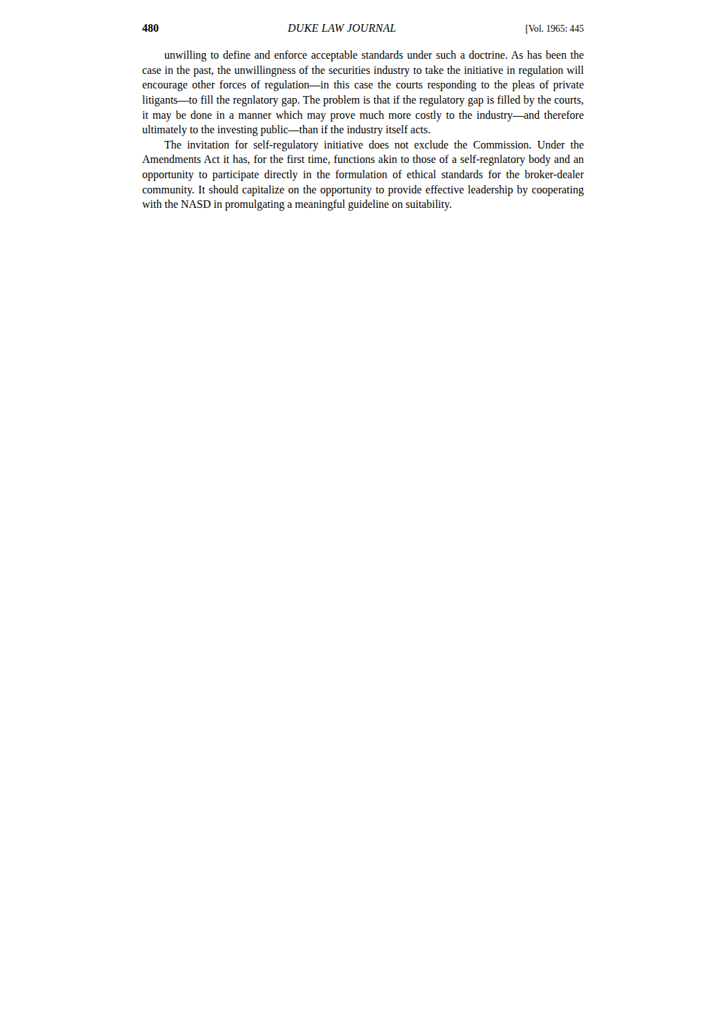480 DUKE LAW JOURNAL [Vol. 1965: 445
unwilling to define and enforce acceptable standards under such a doctrine. As has been the case in the past, the unwillingness of the securities industry to take the initiative in regulation will encourage other forces of regulation—in this case the courts responding to the pleas of private litigants—to fill the regnlatory gap. The problem is that if the regulatory gap is filled by the courts, it may be done in a manner which may prove much more costly to the industry—and therefore ultimately to the investing public—than if the industry itself acts.
The invitation for self-regulatory initiative does not exclude the Commission. Under the Amendments Act it has, for the first time, functions akin to those of a self-regnlatory body and an opportunity to participate directly in the formulation of ethical standards for the broker-dealer community. It should capitalize on the opportunity to provide effective leadership by cooperating with the NASD in promulgating a meaningful guideline on suitability.